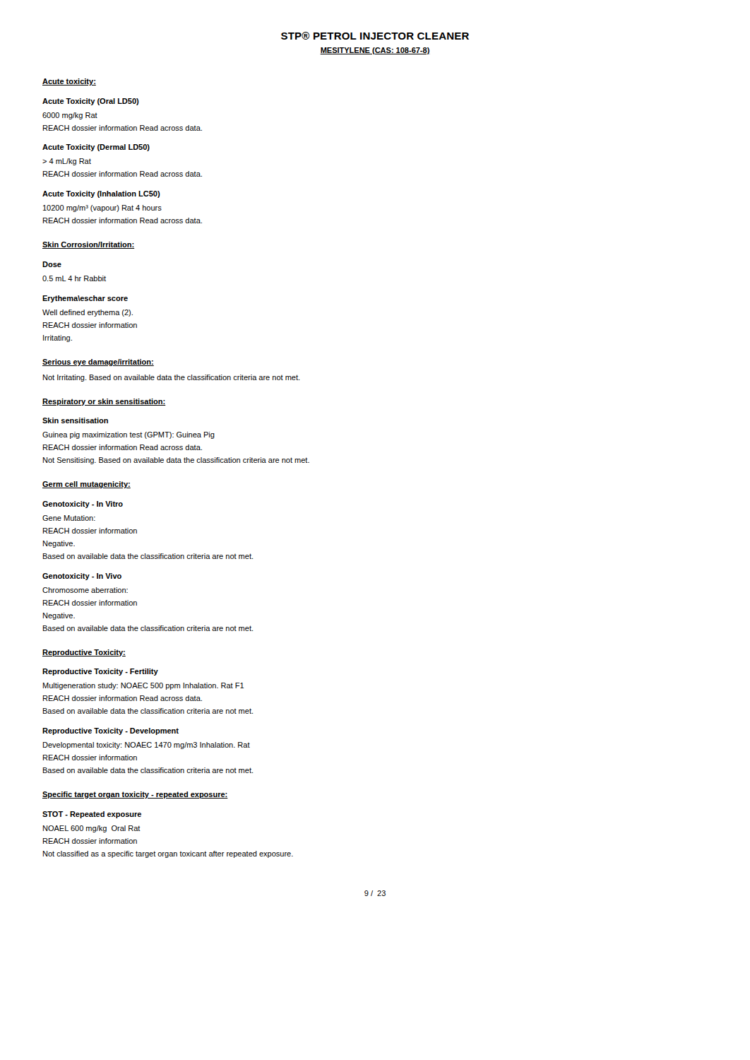STP® PETROL INJECTOR CLEANER
MESITYLENE (CAS: 108-67-8)
Acute toxicity:
Acute Toxicity (Oral LD50)
6000 mg/kg Rat
REACH dossier information Read across data.
Acute Toxicity (Dermal LD50)
> 4 mL/kg Rat
REACH dossier information Read across data.
Acute Toxicity (Inhalation LC50)
10200 mg/m³ (vapour) Rat 4 hours
REACH dossier information Read across data.
Skin Corrosion/Irritation:
Dose
0.5 mL 4 hr Rabbit
Erythema\eschar score
Well defined erythema (2).
REACH dossier information
Irritating.
Serious eye damage/irritation:
Not Irritating. Based on available data the classification criteria are not met.
Respiratory or skin sensitisation:
Skin sensitisation
Guinea pig maximization test (GPMT): Guinea Pig
REACH dossier information Read across data.
Not Sensitising. Based on available data the classification criteria are not met.
Germ cell mutagenicity:
Genotoxicity - In Vitro
Gene Mutation:
REACH dossier information
Negative.
Based on available data the classification criteria are not met.
Genotoxicity - In Vivo
Chromosome aberration:
REACH dossier information
Negative.
Based on available data the classification criteria are not met.
Reproductive Toxicity:
Reproductive Toxicity - Fertility
Multigeneration study: NOAEC 500 ppm Inhalation. Rat F1
REACH dossier information Read across data.
Based on available data the classification criteria are not met.
Reproductive Toxicity - Development
Developmental toxicity: NOAEC 1470 mg/m3 Inhalation. Rat
REACH dossier information
Based on available data the classification criteria are not met.
Specific target organ toxicity - repeated exposure:
STOT - Repeated exposure
NOAEL 600 mg/kg Oral Rat
REACH dossier information
Not classified as a specific target organ toxicant after repeated exposure.
9 / 23